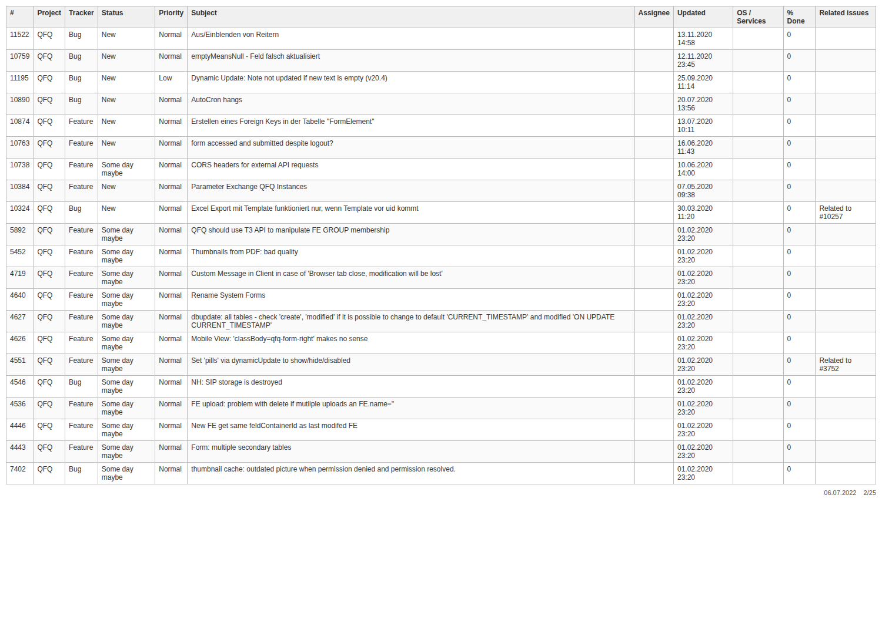| # | Project | Tracker | Status | Priority | Subject | Assignee | Updated | OS / Services | % Done | Related issues |
| --- | --- | --- | --- | --- | --- | --- | --- | --- | --- | --- |
| 11522 | QFQ | Bug | New | Normal | Aus/Einblenden von Reitern | | 13.11.2020 14:58 | | 0 | |
| 10759 | QFQ | Bug | New | Normal | emptyMeansNull - Feld falsch aktualisiert | | 12.11.2020 23:45 | | 0 | |
| 11195 | QFQ | Bug | New | Low | Dynamic Update: Note not updated if new text is empty (v20.4) | | 25.09.2020 11:14 | | 0 | |
| 10890 | QFQ | Bug | New | Normal | AutoCron hangs | | 20.07.2020 13:56 | | 0 | |
| 10874 | QFQ | Feature | New | Normal | Erstellen eines Foreign Keys in der Tabelle "FormElement" | | 13.07.2020 10:11 | | 0 | |
| 10763 | QFQ | Feature | New | Normal | form accessed and submitted despite logout? | | 16.06.2020 11:43 | | 0 | |
| 10738 | QFQ | Feature | Some day maybe | Normal | CORS headers for external API requests | | 10.06.2020 14:00 | | 0 | |
| 10384 | QFQ | Feature | New | Normal | Parameter Exchange QFQ Instances | | 07.05.2020 09:38 | | 0 | |
| 10324 | QFQ | Bug | New | Normal | Excel Export mit Template funktioniert nur, wenn Template vor uid kommt | | 30.03.2020 11:20 | | 0 | Related to #10257 |
| 5892 | QFQ | Feature | Some day maybe | Normal | QFQ should use T3 API to manipulate FE GROUP membership | | 01.02.2020 23:20 | | 0 | |
| 5452 | QFQ | Feature | Some day maybe | Normal | Thumbnails from PDF: bad quality | | 01.02.2020 23:20 | | 0 | |
| 4719 | QFQ | Feature | Some day maybe | Normal | Custom Message in Client in case of 'Browser tab close, modification will be lost' | | 01.02.2020 23:20 | | 0 | |
| 4640 | QFQ | Feature | Some day maybe | Normal | Rename System Forms | | 01.02.2020 23:20 | | 0 | |
| 4627 | QFQ | Feature | Some day maybe | Normal | dbupdate: all tables - check 'create', 'modified' if it is possible to change to default 'CURRENT_TIMESTAMP' and modified 'ON UPDATE CURRENT_TIMESTAMP' | | 01.02.2020 23:20 | | 0 | |
| 4626 | QFQ | Feature | Some day maybe | Normal | Mobile View: 'classBody=qfq-form-right' makes no sense | | 01.02.2020 23:20 | | 0 | |
| 4551 | QFQ | Feature | Some day maybe | Normal | Set 'pills' via dynamicUpdate to show/hide/disabled | | 01.02.2020 23:20 | | 0 | Related to #3752 |
| 4546 | QFQ | Bug | Some day maybe | Normal | NH: SIP storage is destroyed | | 01.02.2020 23:20 | | 0 | |
| 4536 | QFQ | Feature | Some day maybe | Normal | FE upload: problem with delete if mutliple uploads an FE.name=" | | 01.02.2020 23:20 | | 0 | |
| 4446 | QFQ | Feature | Some day maybe | Normal | New FE get same feldContainerId as last modifed FE | | 01.02.2020 23:20 | | 0 | |
| 4443 | QFQ | Feature | Some day maybe | Normal | Form: multiple secondary tables | | 01.02.2020 23:20 | | 0 | |
| 7402 | QFQ | Bug | Some day maybe | Normal | thumbnail cache: outdated picture when permission denied and permission resolved. | | 01.02.2020 23:20 | | 0 | |
06.07.2022 2/25